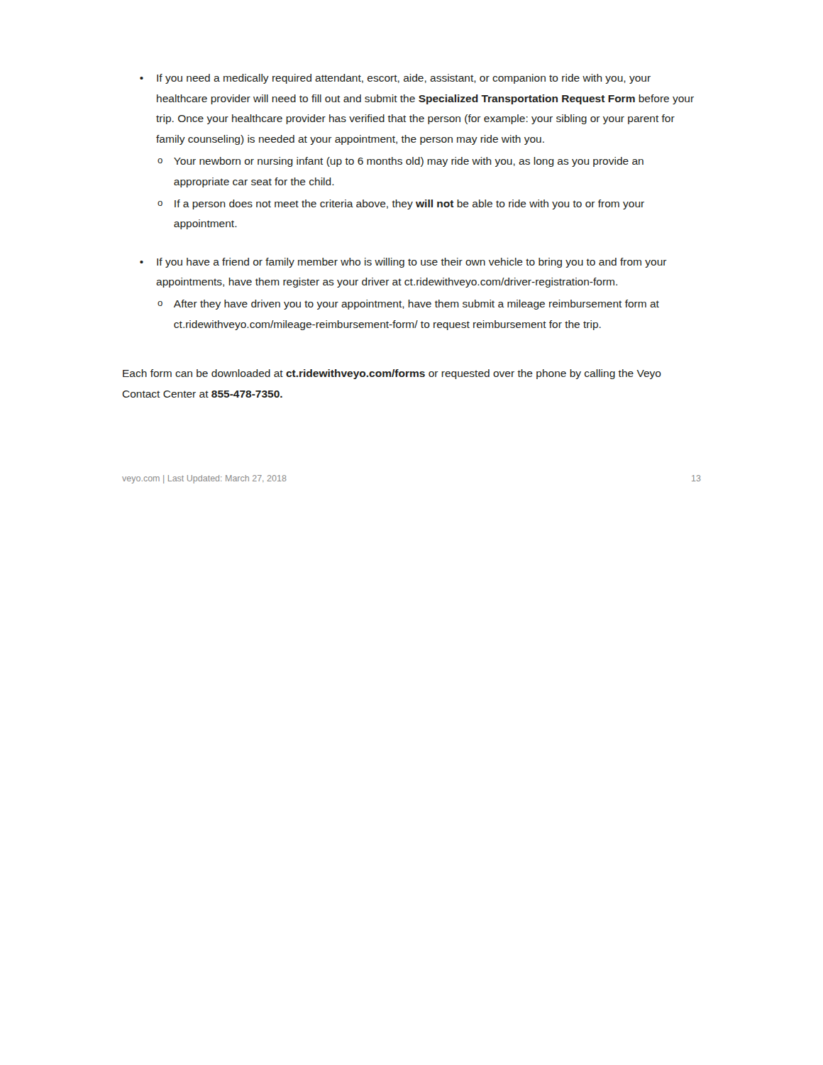If you need a medically required attendant, escort, aide, assistant, or companion to ride with you, your healthcare provider will need to fill out and submit the Specialized Transportation Request Form before your trip. Once your healthcare provider has verified that the person (for example: your sibling or your parent for family counseling) is needed at your appointment, the person may ride with you.
Your newborn or nursing infant (up to 6 months old) may ride with you, as long as you provide an appropriate car seat for the child.
If a person does not meet the criteria above, they will not be able to ride with you to or from your appointment.
If you have a friend or family member who is willing to use their own vehicle to bring you to and from your appointments, have them register as your driver at ct.ridewithveyo.com/driver-registration-form.
After they have driven you to your appointment, have them submit a mileage reimbursement form at ct.ridewithveyo.com/mileage-reimbursement-form/ to request reimbursement for the trip.
Each form can be downloaded at ct.ridewithveyo.com/forms or requested over the phone by calling the Veyo Contact Center at 855-478-7350.
veyo.com | Last Updated: March 27, 2018 13